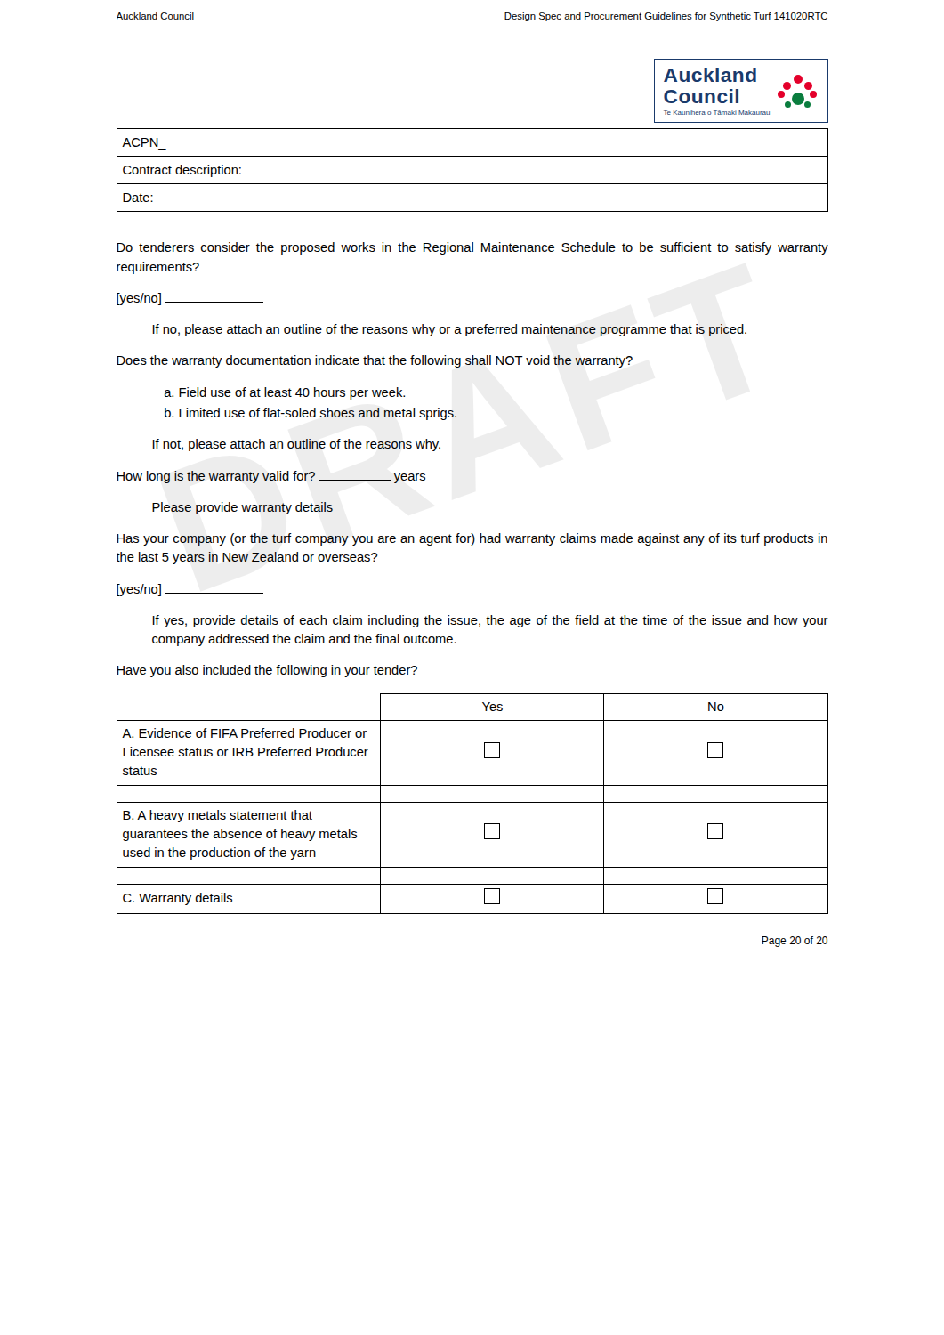DRAFT
Auckland Council
Design Spec and Procurement Guidelines for Synthetic Turf 141020RTC
Auckland
Council
Te Kaunihera o Tāmaki Makaurau
| ACPN_ |
| Contract description: |
| Date: |
Do tenderers consider the proposed works in the Regional Maintenance Schedule to be sufficient to satisfy warranty requirements?
[yes/no]
If no, please attach an outline of the reasons why or a preferred maintenance programme that is priced.
Does the warranty documentation indicate that the following shall NOT void the warranty?
Field use of at least 40 hours per week.
Limited use of flat-soled shoes and metal sprigs.
If not, please attach an outline of the reasons why.
How long is the warranty valid for? years
Please provide warranty details
Has your company (or the turf company you are an agent for) had warranty claims made against any of its turf products in the last 5 years in New Zealand or overseas?
[yes/no]
If yes, provide details of each claim including the issue, the age of the field at the time of the issue and how your company addressed the claim and the final outcome.
Have you also included the following in your tender?
| | Yes | No |
| --- | --- | --- |
| A. Evidence of FIFA Preferred Producer or Licensee status or IRB Preferred Producer status | | |
| B. A heavy metals statement that guarantees the absence of heavy metals used in the production of the yarn | | |
| C. Warranty details | | |
Page 20 of 20